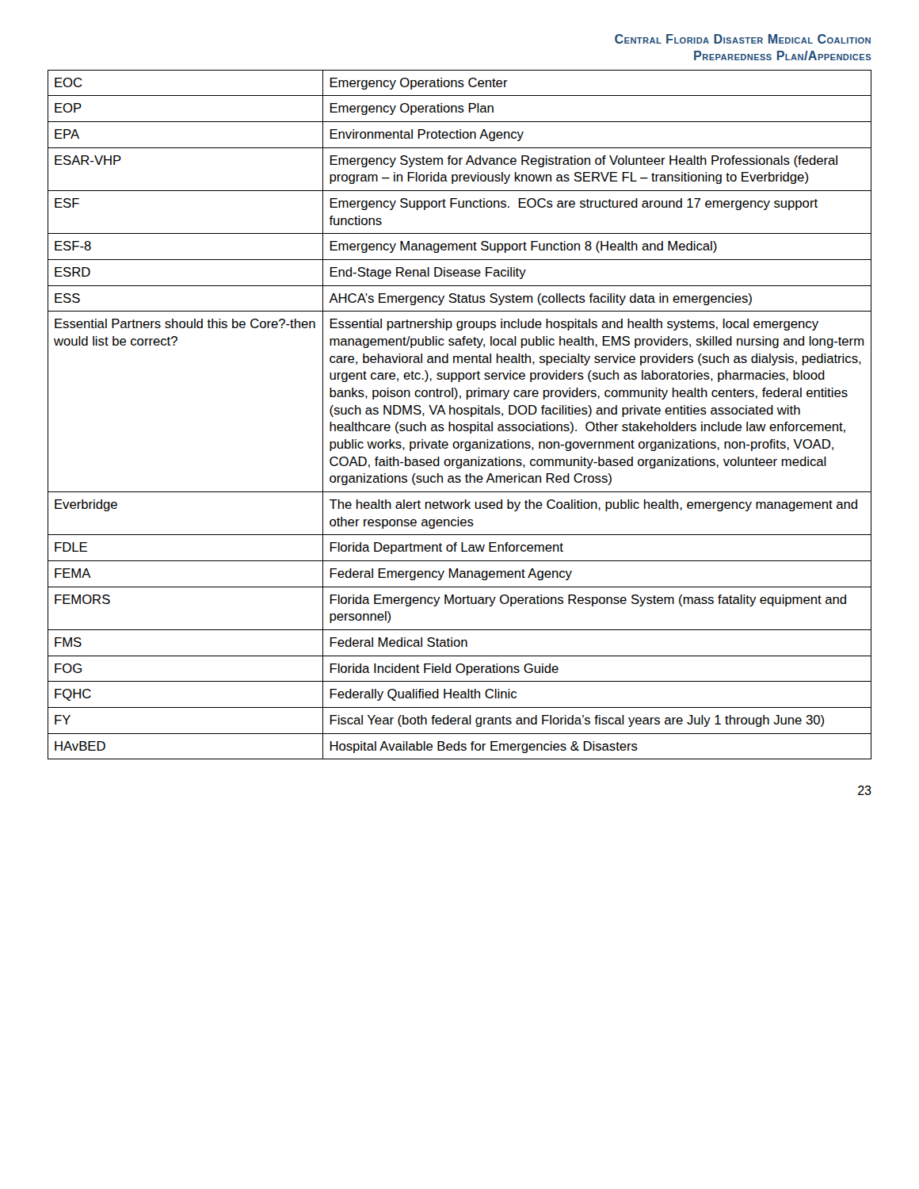Central Florida Disaster Medical Coalition
Preparedness Plan/Appendices
| EOC | Emergency Operations Center |
| EOP | Emergency Operations Plan |
| EPA | Environmental Protection Agency |
| ESAR-VHP | Emergency System for Advance Registration of Volunteer Health Professionals (federal program – in Florida previously known as SERVE FL – transitioning to Everbridge) |
| ESF | Emergency Support Functions. EOCs are structured around 17 emergency support functions |
| ESF-8 | Emergency Management Support Function 8 (Health and Medical) |
| ESRD | End-Stage Renal Disease Facility |
| ESS | AHCA’s Emergency Status System (collects facility data in emergencies) |
| Essential Partners should this be Core?-then would list be correct? | Essential partnership groups include hospitals and health systems, local emergency management/public safety, local public health, EMS providers, skilled nursing and long-term care, behavioral and mental health, specialty service providers (such as dialysis, pediatrics, urgent care, etc.), support service providers (such as laboratories, pharmacies, blood banks, poison control), primary care providers, community health centers, federal entities (such as NDMS, VA hospitals, DOD facilities) and private entities associated with healthcare (such as hospital associations). Other stakeholders include law enforcement, public works, private organizations, non-government organizations, non-profits, VOAD, COAD, faith-based organizations, community-based organizations, volunteer medical organizations (such as the American Red Cross) |
| Everbridge | The health alert network used by the Coalition, public health, emergency management and other response agencies |
| FDLE | Florida Department of Law Enforcement |
| FEMA | Federal Emergency Management Agency |
| FEMORS | Florida Emergency Mortuary Operations Response System (mass fatality equipment and personnel) |
| FMS | Federal Medical Station |
| FOG | Florida Incident Field Operations Guide |
| FQHC | Federally Qualified Health Clinic |
| FY | Fiscal Year (both federal grants and Florida’s fiscal years are July 1 through June 30) |
| HAvBED | Hospital Available Beds for Emergencies & Disasters |
23